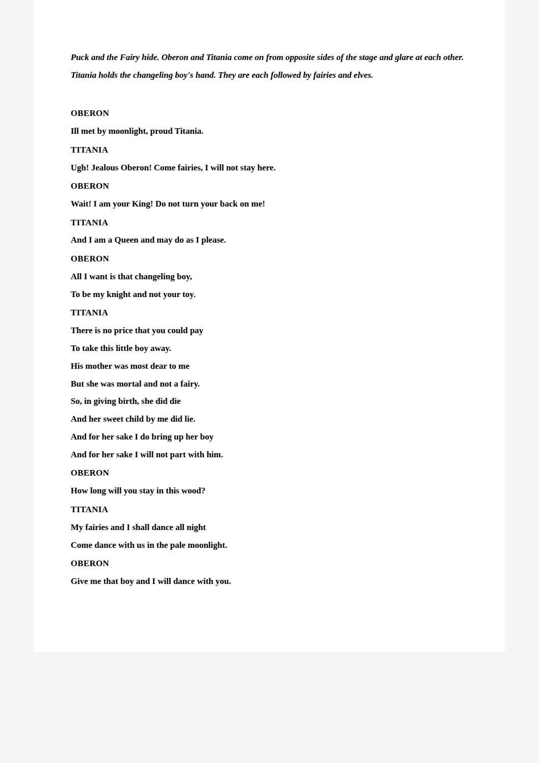Puck and the Fairy hide. Oberon and Titania come on from opposite sides of the stage and glare at each other. Titania holds the changeling boy's hand. They are each followed by fairies and elves.
Oberon
Ill met by moonlight, proud Titania.
Titania
Ugh! Jealous Oberon! Come fairies, I will not stay here.
Oberon
Wait! I am your King! Do not turn your back on me!
Titania
And I am a Queen and may do as I please.
Oberon
All I want is that changeling boy,
To be my knight and not your toy.
Titania
There is no price that you could pay
To take this little boy away.
His mother was most dear to me
But she was mortal and not a fairy.
So, in giving birth, she did die
And her sweet child by me did lie.
And for her sake I do bring up her boy
And for her sake I will not part with him.
Oberon
How long will you stay in this wood?
Titania
My fairies and I shall dance all night
Come dance with us in the pale moonlight.
Oberon
Give me that boy and I will dance with you.